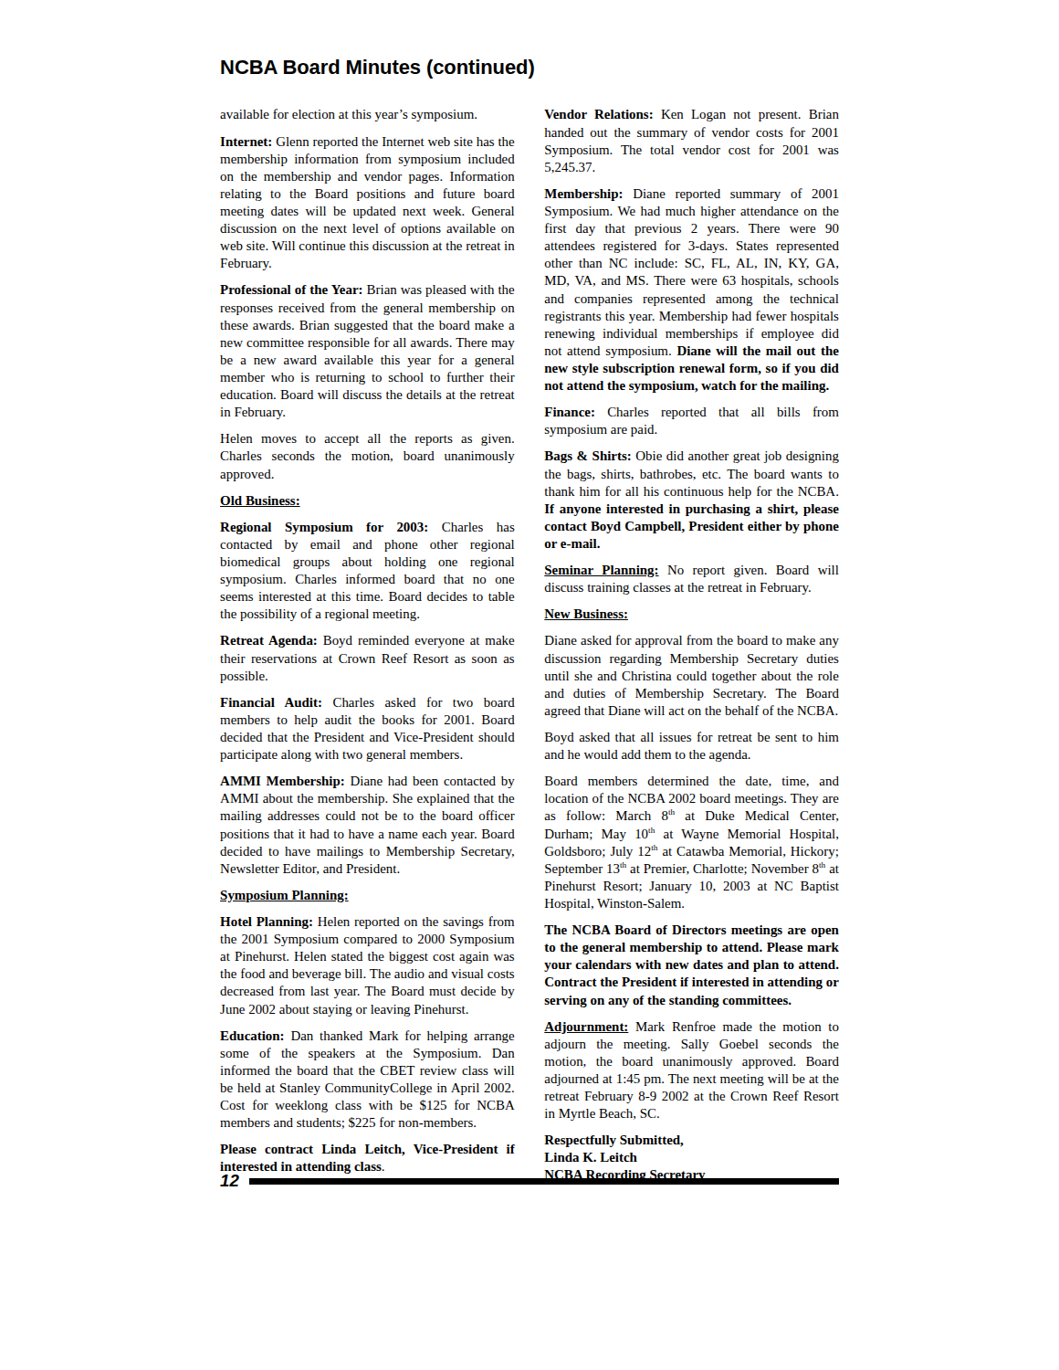NCBA Board Minutes (continued)
available for election at this year’s symposium.
Internet: Glenn reported the Internet web site has the membership information from symposium included on the membership and vendor pages. Information relating to the Board positions and future board meeting dates will be updated next week. General discussion on the next level of options available on web site. Will continue this discussion at the retreat in February.
Professional of the Year: Brian was pleased with the responses received from the general membership on these awards. Brian suggested that the board make a new committee responsible for all awards. There may be a new award available this year for a general member who is returning to school to further their education. Board will discuss the details at the retreat in February.
Helen moves to accept all the reports as given. Charles seconds the motion, board unanimously approved.
Old Business:
Regional Symposium for 2003: Charles has contacted by email and phone other regional biomedical groups about holding one regional symposium. Charles informed board that no one seems interested at this time. Board decides to table the possibility of a regional meeting.
Retreat Agenda: Boyd reminded everyone at make their reservations at Crown Reef Resort as soon as possible.
Financial Audit: Charles asked for two board members to help audit the books for 2001. Board decided that the President and Vice-President should participate along with two general members.
AMMI Membership: Diane had been contacted by AMMI about the membership. She explained that the mailing addresses could not be to the board officer positions that it had to have a name each year. Board decided to have mailings to Membership Secretary, Newsletter Editor, and President.
Symposium Planning:
Hotel Planning: Helen reported on the savings from the 2001 Symposium compared to 2000 Symposium at Pinehurst. Helen stated the biggest cost again was the food and beverage bill. The audio and visual costs decreased from last year. The Board must decide by June 2002 about staying or leaving Pinehurst.
Education: Dan thanked Mark for helping arrange some of the speakers at the Symposium. Dan informed the board that the CBET review class will be held at Stanley CommunityCollege in April 2002. Cost for weeklong class with be $125 for NCBA members and students; $225 for non-members.
Please contract Linda Leitch, Vice-President if interested in attending class.
Vendor Relations: Ken Logan not present. Brian handed out the summary of vendor costs for 2001 Symposium. The total vendor cost for 2001 was 5,245.37.
Membership: Diane reported summary of 2001 Symposium. We had much higher attendance on the first day that previous 2 years. There were 90 attendees registered for 3-days. States represented other than NC include: SC, FL, AL, IN, KY, GA, MD, VA, and MS. There were 63 hospitals, schools and companies represented among the technical registrants this year. Membership had fewer hospitals renewing individual memberships if employee did not attend symposium. Diane will the mail out the new style subscription renewal form, so if you did not attend the symposium, watch for the mailing.
Finance: Charles reported that all bills from symposium are paid.
Bags & Shirts: Obie did another great job designing the bags, shirts, bathrobes, etc. The board wants to thank him for all his continuous help for the NCBA. If anyone interested in purchasing a shirt, please contact Boyd Campbell, President either by phone or e-mail.
Seminar Planning: No report given. Board will discuss training classes at the retreat in February.
New Business:
Diane asked for approval from the board to make any discussion regarding Membership Secretary duties until she and Christina could together about the role and duties of Membership Secretary. The Board agreed that Diane will act on the behalf of the NCBA.
Boyd asked that all issues for retreat be sent to him and he would add them to the agenda.
Board members determined the date, time, and location of the NCBA 2002 board meetings. They are as follow: March 8th at Duke Medical Center, Durham; May 10th at Wayne Memorial Hospital, Goldsboro; July 12th at Catawba Memorial, Hickory; September 13th at Premier, Charlotte; November 8th at Pinehurst Resort; January 10, 2003 at NC Baptist Hospital, Winston-Salem.
The NCBA Board of Directors meetings are open to the general membership to attend. Please mark your calendars with new dates and plan to attend. Contract the President if interested in attending or serving on any of the standing committees.
Adjournment: Mark Renfroe made the motion to adjourn the meeting. Sally Goebel seconds the motion, the board unanimously approved. Board adjourned at 1:45 pm. The next meeting will be at the retreat February 8-9 2002 at the Crown Reef Resort in Myrtle Beach, SC.
Respectfully Submitted,
Linda K. Leitch
NCBA Recording Secretary
12